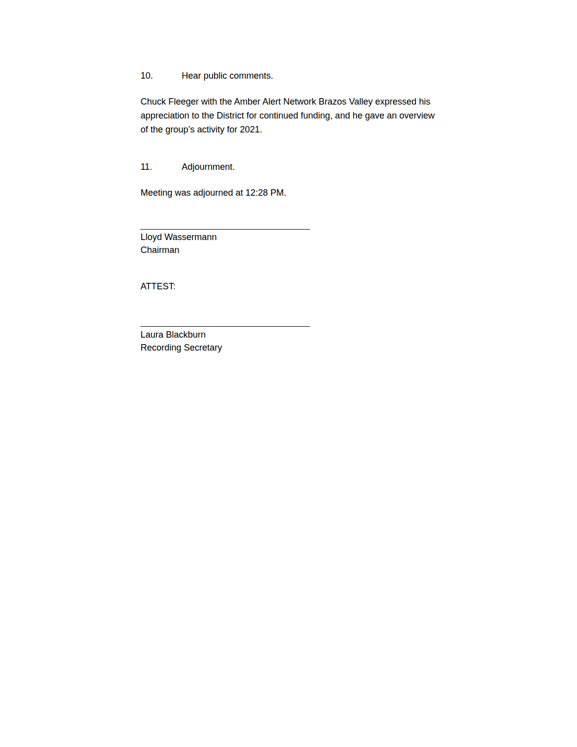10. Hear public comments.
Chuck Fleeger with the Amber Alert Network Brazos Valley expressed his appreciation to the District for continued funding, and he gave an overview of the group’s activity for 2021.
11. Adjournment.
Meeting was adjourned at 12:28 PM.
Lloyd Wassermann
Chairman
ATTEST:
Laura Blackburn
Recording Secretary